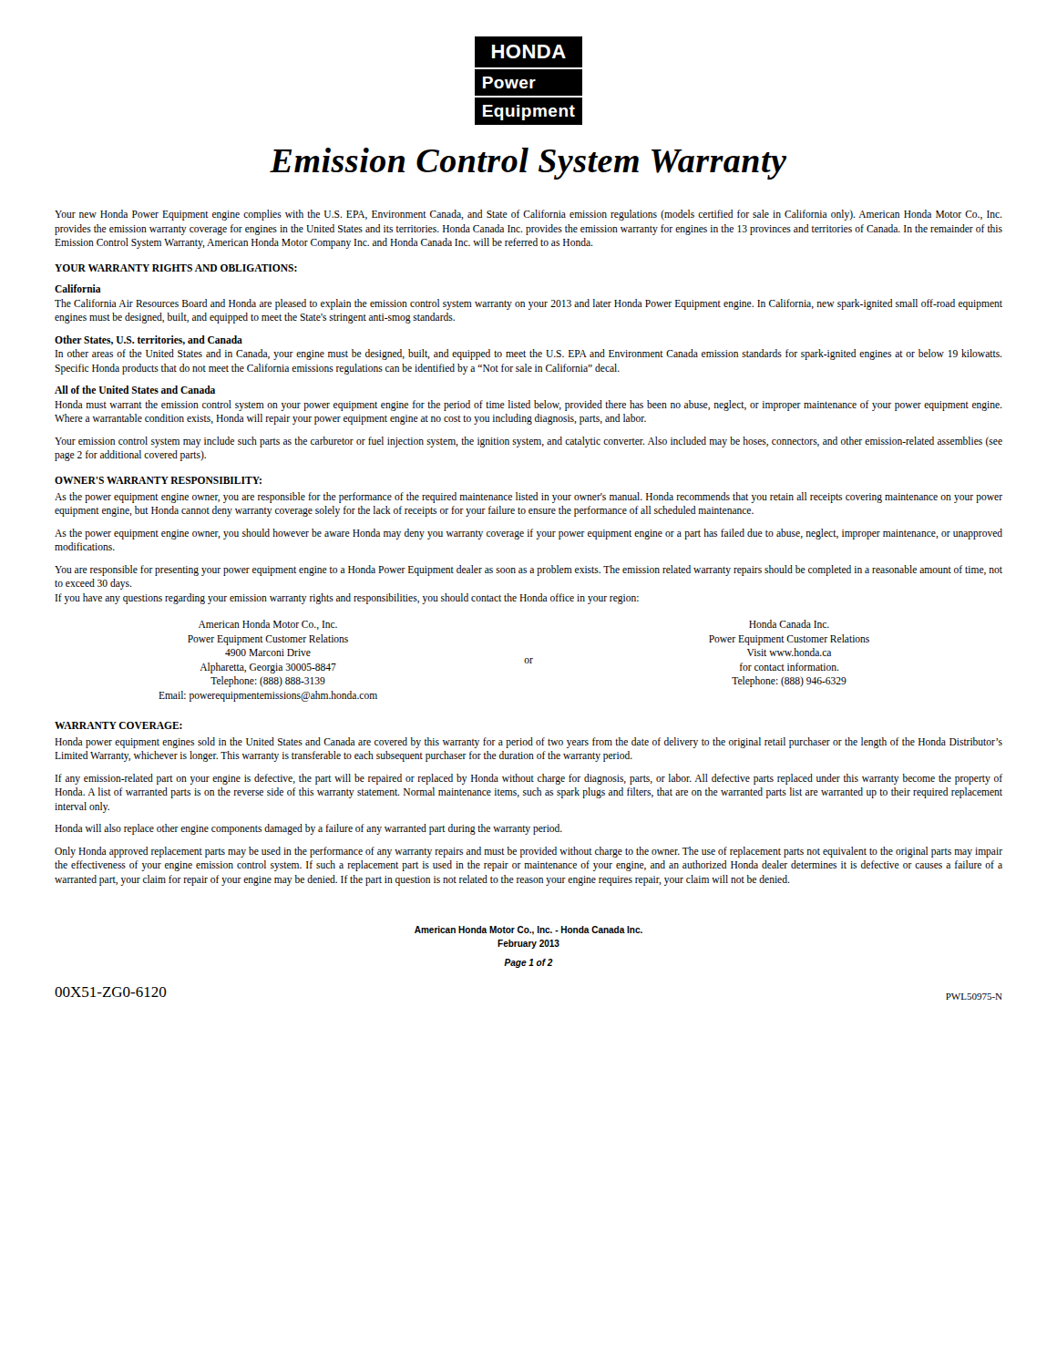HONDA
Power
Equipment
Emission Control System Warranty
Your new Honda Power Equipment engine complies with the U.S. EPA, Environment Canada, and State of California emission regulations (models certified for sale in California only). American Honda Motor Co., Inc. provides the emission warranty coverage for engines in the United States and its territories. Honda Canada Inc. provides the emission warranty for engines in the 13 provinces and territories of Canada. In the remainder of this Emission Control System Warranty, American Honda Motor Company Inc. and Honda Canada Inc. will be referred to as Honda.
YOUR WARRANTY RIGHTS AND OBLIGATIONS:
California
The California Air Resources Board and Honda are pleased to explain the emission control system warranty on your 2013 and later Honda Power Equipment engine. In California, new spark-ignited small off-road equipment engines must be designed, built, and equipped to meet the State's stringent anti-smog standards.
Other States, U.S. territories, and Canada
In other areas of the United States and in Canada, your engine must be designed, built, and equipped to meet the U.S. EPA and Environment Canada emission standards for spark-ignited engines at or below 19 kilowatts. Specific Honda products that do not meet the California emissions regulations can be identified by a “Not for sale in California” decal.
All of the United States and Canada
Honda must warrant the emission control system on your power equipment engine for the period of time listed below, provided there has been no abuse, neglect, or improper maintenance of your power equipment engine. Where a warrantable condition exists, Honda will repair your power equipment engine at no cost to you including diagnosis, parts, and labor.
Your emission control system may include such parts as the carburetor or fuel injection system, the ignition system, and catalytic converter. Also included may be hoses, connectors, and other emission-related assemblies (see page 2 for additional covered parts).
OWNER'S WARRANTY RESPONSIBILITY:
As the power equipment engine owner, you are responsible for the performance of the required maintenance listed in your owner's manual. Honda recommends that you retain all receipts covering maintenance on your power equipment engine, but Honda cannot deny warranty coverage solely for the lack of receipts or for your failure to ensure the performance of all scheduled maintenance.
As the power equipment engine owner, you should however be aware Honda may deny you warranty coverage if your power equipment engine or a part has failed due to abuse, neglect, improper maintenance, or unapproved modifications.
You are responsible for presenting your power equipment engine to a Honda Power Equipment dealer as soon as a problem exists. The emission related warranty repairs should be completed in a reasonable amount of time, not to exceed 30 days.
If you have any questions regarding your emission warranty rights and responsibilities, you should contact the Honda office in your region:
| American Honda Motor Co., Inc. Power Equipment Customer Relations 4900 Marconi Drive Alpharetta, Georgia 30005-8847 Telephone: (888) 888-3139 Email: powerequipmentemissions@ahm.honda.com | or | Honda Canada Inc. Power Equipment Customer Relations Visit www.honda.ca for contact information. Telephone: (888) 946-6329 |
WARRANTY COVERAGE:
Honda power equipment engines sold in the United States and Canada are covered by this warranty for a period of two years from the date of delivery to the original retail purchaser or the length of the Honda Distributor’s Limited Warranty, whichever is longer. This warranty is transferable to each subsequent purchaser for the duration of the warranty period.
If any emission-related part on your engine is defective, the part will be repaired or replaced by Honda without charge for diagnosis, parts, or labor. All defective parts replaced under this warranty become the property of Honda. A list of warranted parts is on the reverse side of this warranty statement. Normal maintenance items, such as spark plugs and filters, that are on the warranted parts list are warranted up to their required replacement interval only.
Honda will also replace other engine components damaged by a failure of any warranted part during the warranty period.
Only Honda approved replacement parts may be used in the performance of any warranty repairs and must be provided without charge to the owner. The use of replacement parts not equivalent to the original parts may impair the effectiveness of your engine emission control system. If such a replacement part is used in the repair or maintenance of your engine, and an authorized Honda dealer determines it is defective or causes a failure of a warranted part, your claim for repair of your engine may be denied. If the part in question is not related to the reason your engine requires repair, your claim will not be denied.
American Honda Motor Co., Inc. - Honda Canada Inc.
February 2013
Page 1 of 2
00X51-ZG0-6120
PWL50975-N